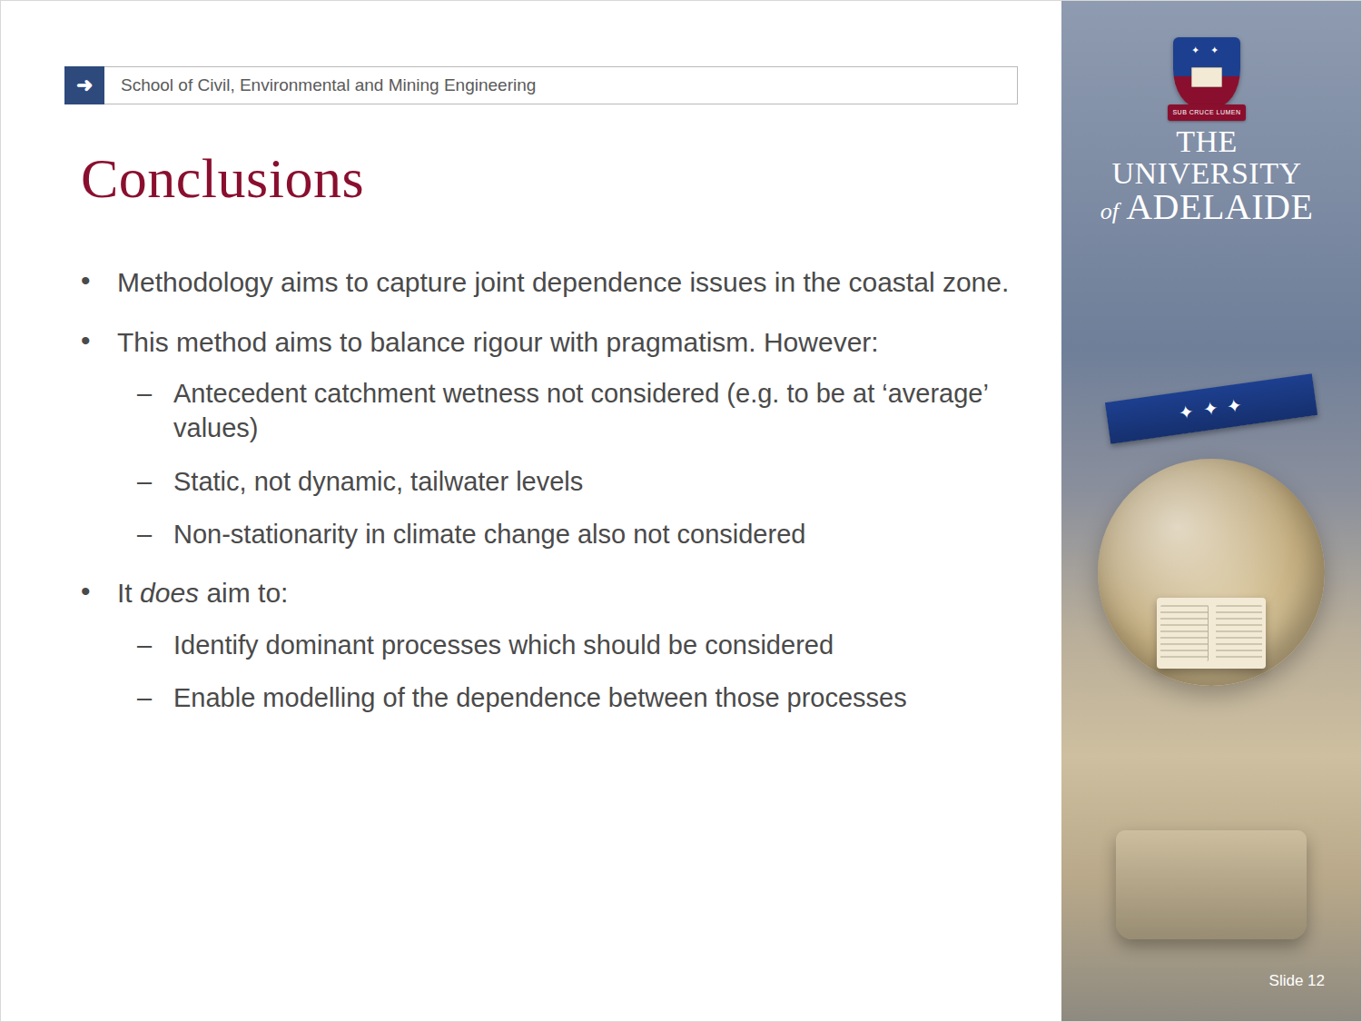✦ ✦ ✦
Sub Cruce Lumen
The University of Adelaide
➜
School of Civil, Environmental and Mining Engineering
Conclusions
Methodology aims to capture joint dependence issues in the coastal zone.
This method aims to balance rigour with pragmatism. However:
Antecedent catchment wetness not considered (e.g. to be at ‘average’ values)
Static, not dynamic, tailwater levels
Non-stationarity in climate change also not considered
It does aim to:
Identify dominant processes which should be considered
Enable modelling of the dependence between those processes
Slide 12